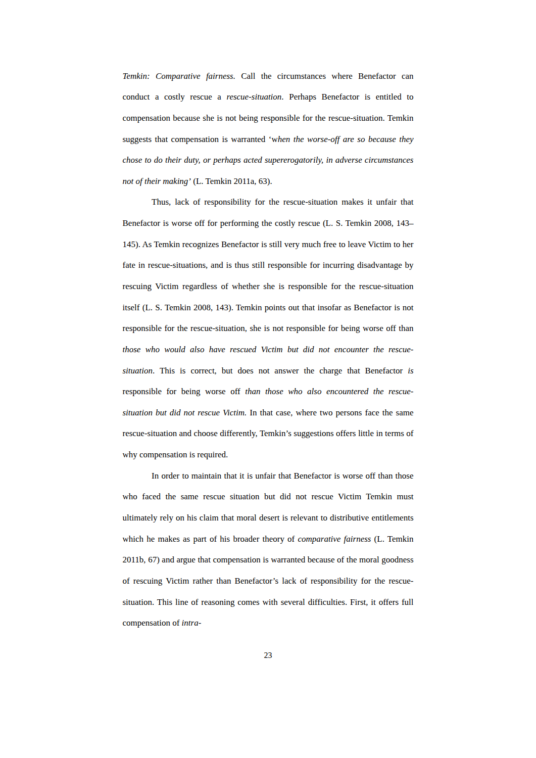Temkin: Comparative fairness. Call the circumstances where Benefactor can conduct a costly rescue a rescue-situation. Perhaps Benefactor is entitled to compensation because she is not being responsible for the rescue-situation. Temkin suggests that compensation is warranted ‘when the worse-off are so because they chose to do their duty, or perhaps acted supererogatorily, in adverse circumstances not of their making’ (L. Temkin 2011a, 63).
Thus, lack of responsibility for the rescue-situation makes it unfair that Benefactor is worse off for performing the costly rescue (L. S. Temkin 2008, 143–145). As Temkin recognizes Benefactor is still very much free to leave Victim to her fate in rescue-situations, and is thus still responsible for incurring disadvantage by rescuing Victim regardless of whether she is responsible for the rescue-situation itself (L. S. Temkin 2008, 143). Temkin points out that insofar as Benefactor is not responsible for the rescue-situation, she is not responsible for being worse off than those who would also have rescued Victim but did not encounter the rescue-situation. This is correct, but does not answer the charge that Benefactor is responsible for being worse off than those who also encountered the rescue-situation but did not rescue Victim. In that case, where two persons face the same rescue-situation and choose differently, Temkin’s suggestions offers little in terms of why compensation is required.
In order to maintain that it is unfair that Benefactor is worse off than those who faced the same rescue situation but did not rescue Victim Temkin must ultimately rely on his claim that moral desert is relevant to distributive entitlements which he makes as part of his broader theory of comparative fairness (L. Temkin 2011b, 67) and argue that compensation is warranted because of the moral goodness of rescuing Victim rather than Benefactor’s lack of responsibility for the rescue-situation. This line of reasoning comes with several difficulties. First, it offers full compensation of intra-
23